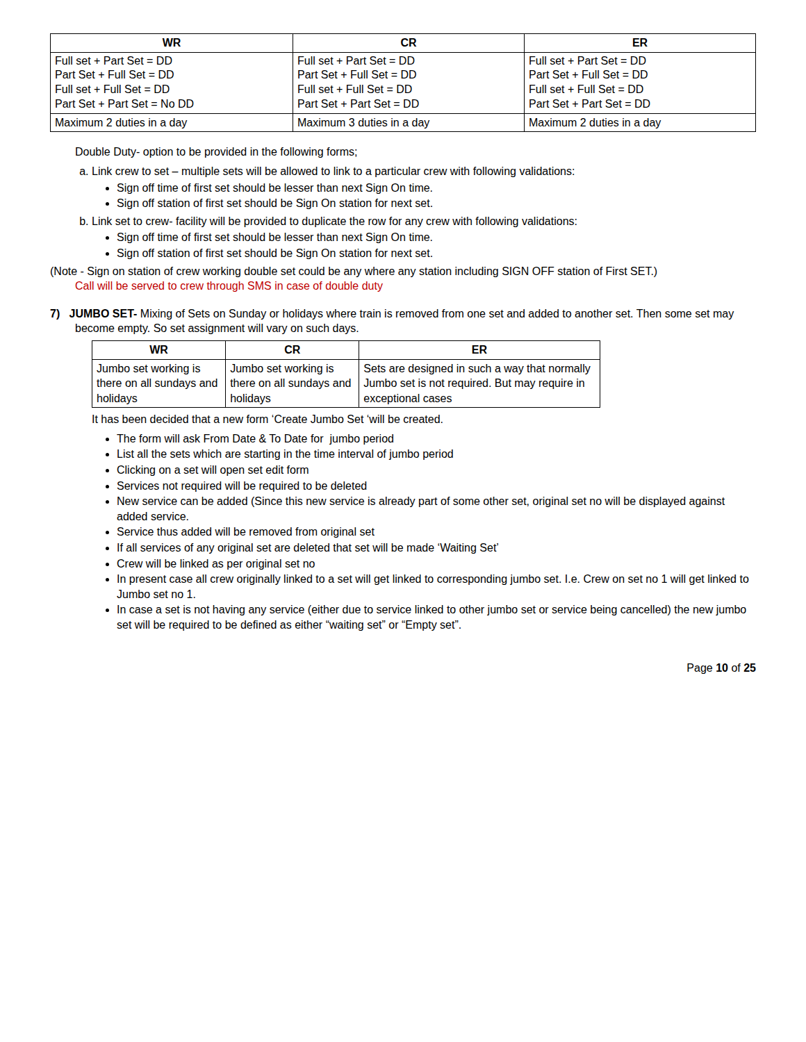| WR | CR | ER |
| --- | --- | --- |
| Full set + Part Set = DD Part Set + Full Set = DD Full set + Full Set = DD Part Set + Part Set = No DD | Full set + Part Set = DD Part Set + Full Set = DD Full set + Full Set = DD Part Set + Part Set = DD | Full set + Part Set = DD Part Set + Full Set = DD Full set + Full Set = DD Part Set + Part Set = DD |
| Maximum 2 duties in a day | Maximum 3 duties in a day | Maximum 2 duties in a day |
Double Duty- option to be provided in the following forms;
Link crew to set – multiple sets will be allowed to link to a particular crew with following validations:
Sign off time of first set should be lesser than next Sign On time.
Sign off station of first set should be Sign On station for next set.
Link set to crew- facility will be provided to duplicate the row for any crew with following validations:
Sign off time of first set should be lesser than next Sign On time.
Sign off station of first set should be Sign On station for next set.
(Note - Sign on station of crew working double set could be any where any station including SIGN OFF station of First SET.)
Call will be served to crew through SMS in case of double duty
7) JUMBO SET- Mixing of Sets on Sunday or holidays where train is removed from one set and added to another set. Then some set may become empty. So set assignment will vary on such days.
| WR | CR | ER |
| --- | --- | --- |
| Jumbo set working is there on all sundays and holidays | Jumbo set working is there on all sundays and holidays | Sets are designed in such a way that normally Jumbo set is not required. But may require in exceptional cases |
It has been decided that a new form ‘Create Jumbo Set ‘will be created.
The form will ask From Date & To Date for jumbo period
List all the sets which are starting in the time interval of jumbo period
Clicking on a set will open set edit form
Services not required will be required to be deleted
New service can be added (Since this new service is already part of some other set, original set no will be displayed against added service.
Service thus added will be removed from original set
If all services of any original set are deleted that set will be made ‘Waiting Set’
Crew will be linked as per original set no
In present case all crew originally linked to a set will get linked to corresponding jumbo set. I.e. Crew on set no 1 will get linked to Jumbo set no 1.
In case a set is not having any service (either due to service linked to other jumbo set or service being cancelled) the new jumbo set will be required to be defined as either “waiting set” or “Empty set”.
Page 10 of 25